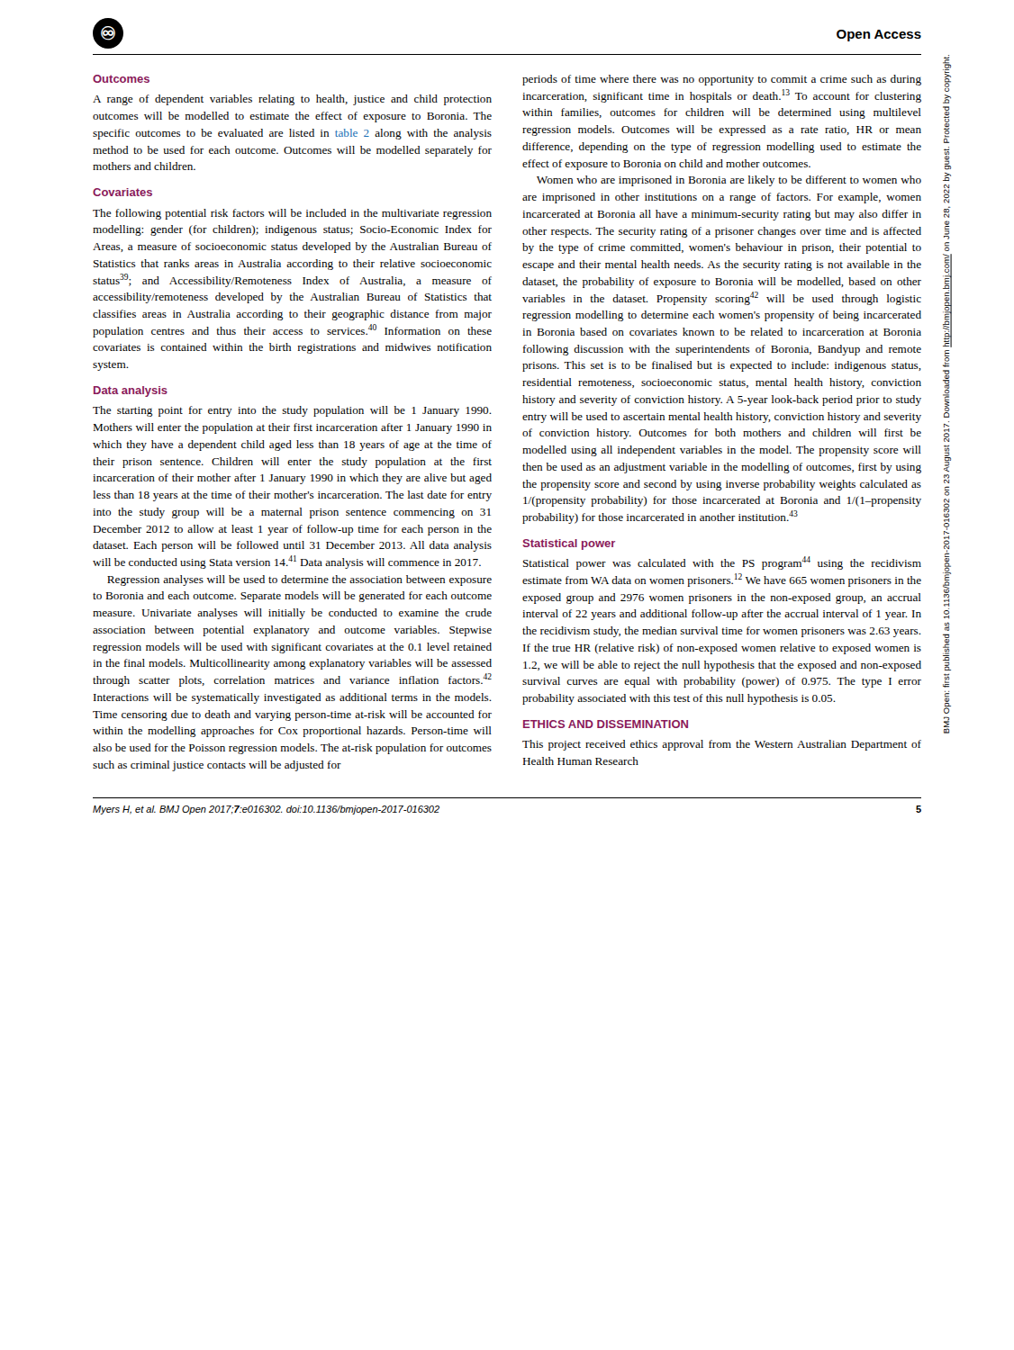BMJ Open: first published as 10.1136/bmjopen-2017-016302 on 23 August 2017. Downloaded from http://bmjopen.bmj.com/ on June 28, 2022 by guest. Protected by copyright.
♾
Open Access
Outcomes
A range of dependent variables relating to health, justice and child protection outcomes will be modelled to estimate the effect of exposure to Boronia. The specific outcomes to be evaluated are listed in table 2 along with the analysis method to be used for each outcome. Outcomes will be modelled separately for mothers and children.
Covariates
The following potential risk factors will be included in the multivariate regression modelling: gender (for children); indigenous status; Socio-Economic Index for Areas, a measure of socioeconomic status developed by the Australian Bureau of Statistics that ranks areas in Australia according to their relative socioeconomic status39; and Accessibility/Remoteness Index of Australia, a measure of accessibility/remoteness developed by the Australian Bureau of Statistics that classifies areas in Australia according to their geographic distance from major population centres and thus their access to services.40 Information on these covariates is contained within the birth registrations and midwives notification system.
Data analysis
The starting point for entry into the study population will be 1 January 1990. Mothers will enter the population at their first incarceration after 1 January 1990 in which they have a dependent child aged less than 18 years of age at the time of their prison sentence. Children will enter the study population at the first incarceration of their mother after 1 January 1990 in which they are alive but aged less than 18 years at the time of their mother's incarceration. The last date for entry into the study group will be a maternal prison sentence commencing on 31 December 2012 to allow at least 1 year of follow-up time for each person in the dataset. Each person will be followed until 31 December 2013. All data analysis will be conducted using Stata version 14.41 Data analysis will commence in 2017.
Regression analyses will be used to determine the association between exposure to Boronia and each outcome. Separate models will be generated for each outcome measure. Univariate analyses will initially be conducted to examine the crude association between potential explanatory and outcome variables. Stepwise regression models will be used with significant covariates at the 0.1 level retained in the final models. Multicollinearity among explanatory variables will be assessed through scatter plots, correlation matrices and variance inflation factors.42 Interactions will be systematically investigated as additional terms in the models. Time censoring due to death and varying person-time at-risk will be accounted for within the modelling approaches for Cox proportional hazards. Person-time will also be used for the Poisson regression models. The at-risk population for outcomes such as criminal justice contacts will be adjusted for
periods of time where there was no opportunity to commit a crime such as during incarceration, significant time in hospitals or death.13 To account for clustering within families, outcomes for children will be determined using multilevel regression models. Outcomes will be expressed as a rate ratio, HR or mean difference, depending on the type of regression modelling used to estimate the effect of exposure to Boronia on child and mother outcomes.
Women who are imprisoned in Boronia are likely to be different to women who are imprisoned in other institutions on a range of factors. For example, women incarcerated at Boronia all have a minimum-security rating but may also differ in other respects. The security rating of a prisoner changes over time and is affected by the type of crime committed, women's behaviour in prison, their potential to escape and their mental health needs. As the security rating is not available in the dataset, the probability of exposure to Boronia will be modelled, based on other variables in the dataset. Propensity scoring42 will be used through logistic regression modelling to determine each women's propensity of being incarcerated in Boronia based on covariates known to be related to incarceration at Boronia following discussion with the superintendents of Boronia, Bandyup and remote prisons. This set is to be finalised but is expected to include: indigenous status, residential remoteness, socioeconomic status, mental health history, conviction history and severity of conviction history. A 5-year look-back period prior to study entry will be used to ascertain mental health history, conviction history and severity of conviction history. Outcomes for both mothers and children will first be modelled using all independent variables in the model. The propensity score will then be used as an adjustment variable in the modelling of outcomes, first by using the propensity score and second by using inverse probability weights calculated as 1/(propensity probability) for those incarcerated at Boronia and 1/(1–propensity probability) for those incarcerated in another institution.43
Statistical power
Statistical power was calculated with the PS program44 using the recidivism estimate from WA data on women prisoners.12 We have 665 women prisoners in the exposed group and 2976 women prisoners in the non-exposed group, an accrual interval of 22 years and additional follow-up after the accrual interval of 1 year. In the recidivism study, the median survival time for women prisoners was 2.63 years. If the true HR (relative risk) of non-exposed women relative to exposed women is 1.2, we will be able to reject the null hypothesis that the exposed and non-exposed survival curves are equal with probability (power) of 0.975. The type I error probability associated with this test of this null hypothesis is 0.05.
Ethics and dissemination
This project received ethics approval from the Western Australian Department of Health Human Research
Myers H, et al. BMJ Open 2017;7:e016302. doi:10.1136/bmjopen-2017-016302
5